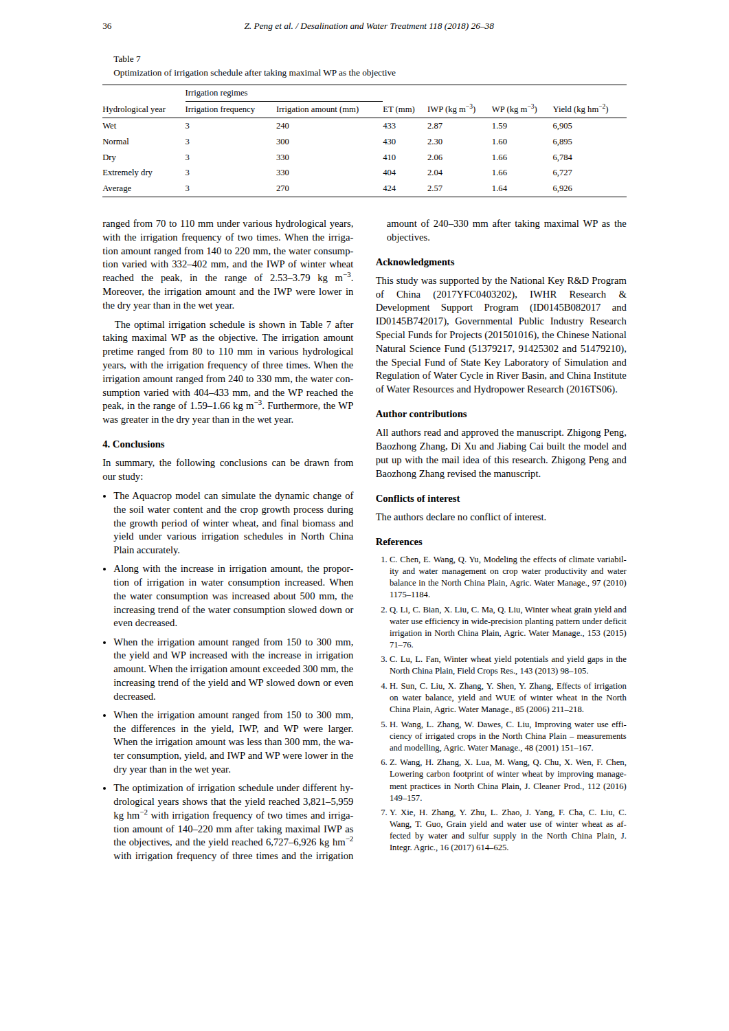36 Z. Peng et al. / Desalination and Water Treatment 118 (2018) 26–38
Table 7
Optimization of irrigation schedule after taking maximal WP as the objective
| Hydrological year | Irrigation regimes | ET (mm) | IWP (kg m −3 ) | WP (kg m −3 ) | Yield (kg hm −2 ) |
| --- | --- | --- | --- | --- | --- |
| Irrigation frequency | Irrigation amount (mm) |
| Wet | 3 | 240 | 433 | 2.87 | 1.59 | 6,905 |
| Normal | 3 | 300 | 430 | 2.30 | 1.60 | 6,895 |
| Dry | 3 | 330 | 410 | 2.06 | 1.66 | 6,784 |
| Extremely dry | 3 | 330 | 404 | 2.04 | 1.66 | 6,727 |
| Average | 3 | 270 | 424 | 2.57 | 1.64 | 6,926 |
ranged from 70 to 110 mm under various hydrological years, with the irrigation frequency of two times. When the irrigation amount ranged from 140 to 220 mm, the water consumption varied with 332–402 mm, and the IWP of winter wheat reached the peak, in the range of 2.53–3.79 kg m−3. Moreover, the irrigation amount and the IWP were lower in the dry year than in the wet year.
The optimal irrigation schedule is shown in Table 7 after taking maximal WP as the objective. The irrigation amount pretime ranged from 80 to 110 mm in various hydrological years, with the irrigation frequency of three times. When the irrigation amount ranged from 240 to 330 mm, the water consumption varied with 404–433 mm, and the WP reached the peak, in the range of 1.59–1.66 kg m−3. Furthermore, the WP was greater in the dry year than in the wet year.
4. Conclusions
In summary, the following conclusions can be drawn from our study:
The Aquacrop model can simulate the dynamic change of the soil water content and the crop growth process during the growth period of winter wheat, and final biomass and yield under various irrigation schedules in North China Plain accurately.
Along with the increase in irrigation amount, the proportion of irrigation in water consumption increased. When the water consumption was increased about 500 mm, the increasing trend of the water consumption slowed down or even decreased.
When the irrigation amount ranged from 150 to 300 mm, the yield and WP increased with the increase in irrigation amount. When the irrigation amount exceeded 300 mm, the increasing trend of the yield and WP slowed down or even decreased.
When the irrigation amount ranged from 150 to 300 mm, the differences in the yield, IWP, and WP were larger. When the irrigation amount was less than 300 mm, the water consumption, yield, and IWP and WP were lower in the dry year than in the wet year.
The optimization of irrigation schedule under different hydrological years shows that the yield reached 3,821–5,959 kg hm−2 with irrigation frequency of two times and irrigation amount of 140–220 mm after taking maximal IWP as the objectives, and the yield reached 6,727–6,926 kg hm−2 with irrigation frequency of three times and the irrigation amount of 240–330 mm after taking maximal WP as the objectives.
Acknowledgments
This study was supported by the National Key R&D Program of China (2017YFC0403202), IWHR Research & Development Support Program (ID0145B082017 and ID0145B742017), Governmental Public Industry Research Special Funds for Projects (201501016), the Chinese National Natural Science Fund (51379217, 91425302 and 51479210), the Special Fund of State Key Laboratory of Simulation and Regulation of Water Cycle in River Basin, and China Institute of Water Resources and Hydropower Research (2016TS06).
Author contributions
All authors read and approved the manuscript. Zhigong Peng, Baozhong Zhang, Di Xu and Jiabing Cai built the model and put up with the mail idea of this research. Zhigong Peng and Baozhong Zhang revised the manuscript.
Conflicts of interest
The authors declare no conflict of interest.
References
C. Chen, E. Wang, Q. Yu, Modeling the effects of climate variability and water management on crop water productivity and water balance in the North China Plain, Agric. Water Manage., 97 (2010) 1175–1184.
Q. Li, C. Bian, X. Liu, C. Ma, Q. Liu, Winter wheat grain yield and water use efficiency in wide-precision planting pattern under deficit irrigation in North China Plain, Agric. Water Manage., 153 (2015) 71–76.
C. Lu, L. Fan, Winter wheat yield potentials and yield gaps in the North China Plain, Field Crops Res., 143 (2013) 98–105.
H. Sun, C. Liu, X. Zhang, Y. Shen, Y. Zhang, Effects of irrigation on water balance, yield and WUE of winter wheat in the North China Plain, Agric. Water Manage., 85 (2006) 211–218.
H. Wang, L. Zhang, W. Dawes, C. Liu, Improving water use efficiency of irrigated crops in the North China Plain – measurements and modelling, Agric. Water Manage., 48 (2001) 151–167.
Z. Wang, H. Zhang, X. Lua, M. Wang, Q. Chu, X. Wen, F. Chen, Lowering carbon footprint of winter wheat by improving management practices in North China Plain, J. Cleaner Prod., 112 (2016) 149–157.
Y. Xie, H. Zhang, Y. Zhu, L. Zhao, J. Yang, F. Cha, C. Liu, C. Wang, T. Guo, Grain yield and water use of winter wheat as affected by water and sulfur supply in the North China Plain, J. Integr. Agric., 16 (2017) 614–625.